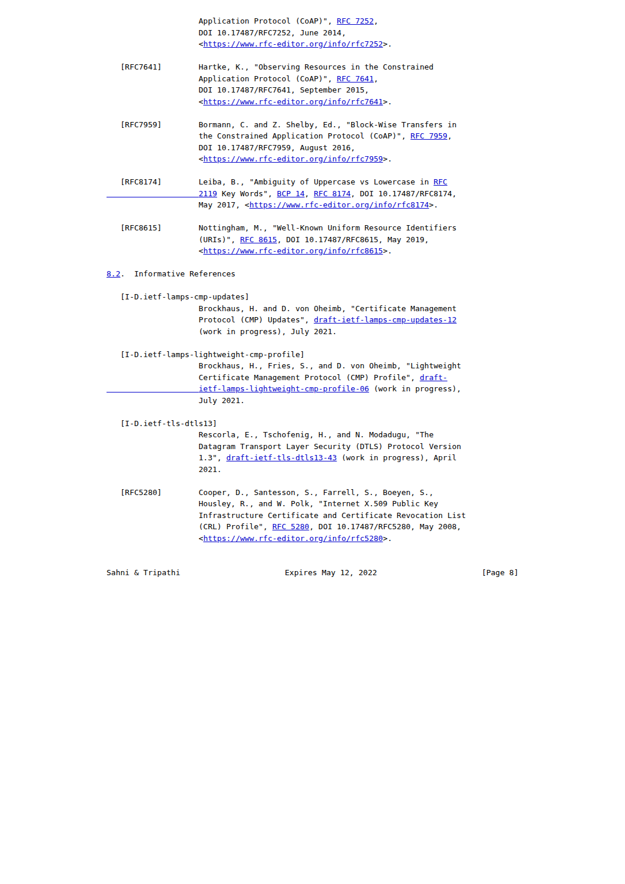Application Protocol (CoAP)", RFC 7252,
                    DOI 10.17487/RFC7252, June 2014,
                    <https://www.rfc-editor.org/info/rfc7252>.

   [RFC7641]        Hartke, K., "Observing Resources in the Constrained
                    Application Protocol (CoAP)", RFC 7641,
                    DOI 10.17487/RFC7641, September 2015,
                    <https://www.rfc-editor.org/info/rfc7641>.

   [RFC7959]        Bormann, C. and Z. Shelby, Ed., "Block-Wise Transfers in
                    the Constrained Application Protocol (CoAP)", RFC 7959,
                    DOI 10.17487/RFC7959, August 2016,
                    <https://www.rfc-editor.org/info/rfc7959>.

   [RFC8174]        Leiba, B., "Ambiguity of Uppercase vs Lowercase in RFC
                    2119 Key Words", BCP 14, RFC 8174, DOI 10.17487/RFC8174,
                    May 2017, <https://www.rfc-editor.org/info/rfc8174>.

   [RFC8615]        Nottingham, M., "Well-Known Uniform Resource Identifiers
                    (URIs)", RFC 8615, DOI 10.17487/RFC8615, May 2019,
                    <https://www.rfc-editor.org/info/rfc8615>.

8.2.  Informative References

   [I-D.ietf-lamps-cmp-updates]
                    Brockhaus, H. and D. von Oheimb, "Certificate Management
                    Protocol (CMP) Updates", draft-ietf-lamps-cmp-updates-12
                    (work in progress), July 2021.

   [I-D.ietf-lamps-lightweight-cmp-profile]
                    Brockhaus, H., Fries, S., and D. von Oheimb, "Lightweight
                    Certificate Management Protocol (CMP) Profile", draft-
                    ietf-lamps-lightweight-cmp-profile-06 (work in progress),
                    July 2021.

   [I-D.ietf-tls-dtls13]
                    Rescorla, E., Tschofenig, H., and N. Modadugu, "The
                    Datagram Transport Layer Security (DTLS) Protocol Version
                    1.3", draft-ietf-tls-dtls13-43 (work in progress), April
                    2021.

   [RFC5280]        Cooper, D., Santesson, S., Farrell, S., Boeyen, S.,
                    Housley, R., and W. Polk, "Internet X.509 Public Key
                    Infrastructure Certificate and Certificate Revocation List
                    (CRL) Profile", RFC 5280, DOI 10.17487/RFC5280, May 2008,
                    <https://www.rfc-editor.org/info/rfc5280>.
Sahni & Tripathi Expires May 12, 2022 [Page 8]